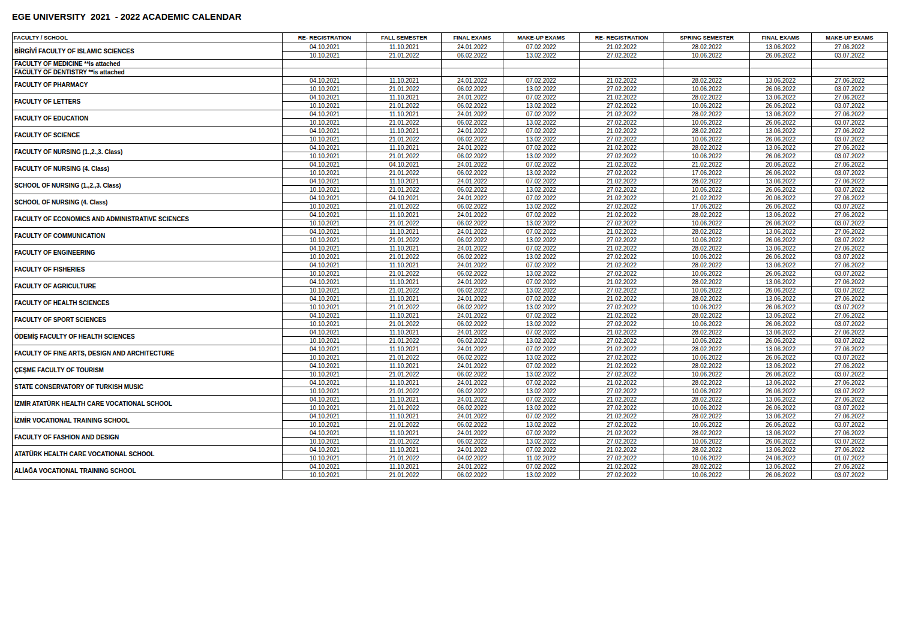EGE UNIVERSITY 2021 - 2022 ACADEMIC CALENDAR
| FACULTY / SCHOOL | RE- REGISTRATION | FALL SEMESTER | FINAL EXAMS | MAKE-UP EXAMS | RE- REGISTRATION | SPRING SEMESTER | FINAL EXAMS | MAKE-UP EXAMS |
| --- | --- | --- | --- | --- | --- | --- | --- | --- |
| BİRGİVİ FACULTY OF ISLAMIC SCIENCES | 04.10.2021 | 11.10.2021 | 24.01.2022 | 07.02.2022 | 21.02.2022 | 28.02.2022 | 13.06.2022 | 27.06.2022 |
| 10.10.2021 | 21.01.2022 | 06.02.2022 | 13.02.2022 | 27.02.2022 | 10.06.2022 | 26.06.2022 | 03.07.2022 |
| FACULTY OF MEDICINE **is attached | | | | | | | | |
| FACULTY OF DENTISTRY **is attached | | | | | | | | |
| FACULTY OF PHARMACY | 04.10.2021 | 11.10.2021 | 24.01.2022 | 07.02.2022 | 21.02.2022 | 28.02.2022 | 13.06.2022 | 27.06.2022 |
| 10.10.2021 | 21.01.2022 | 06.02.2022 | 13.02.2022 | 27.02.2022 | 10.06.2022 | 26.06.2022 | 03.07.2022 |
| FACULTY OF LETTERS | 04.10.2021 | 11.10.2021 | 24.01.2022 | 07.02.2022 | 21.02.2022 | 28.02.2022 | 13.06.2022 | 27.06.2022 |
| 10.10.2021 | 21.01.2022 | 06.02.2022 | 13.02.2022 | 27.02.2022 | 10.06.2022 | 26.06.2022 | 03.07.2022 |
| FACULTY OF EDUCATION | 04.10.2021 | 11.10.2021 | 24.01.2022 | 07.02.2022 | 21.02.2022 | 28.02.2022 | 13.06.2022 | 27.06.2022 |
| 10.10.2021 | 21.01.2022 | 06.02.2022 | 13.02.2022 | 27.02.2022 | 10.06.2022 | 26.06.2022 | 03.07.2022 |
| FACULTY OF SCIENCE | 04.10.2021 | 11.10.2021 | 24.01.2022 | 07.02.2022 | 21.02.2022 | 28.02.2022 | 13.06.2022 | 27.06.2022 |
| 10.10.2021 | 21.01.2022 | 06.02.2022 | 13.02.2022 | 27.02.2022 | 10.06.2022 | 26.06.2022 | 03.07.2022 |
| FACULTY OF NURSING (1.,2.,3. Class) | 04.10.2021 | 11.10.2021 | 24.01.2022 | 07.02.2022 | 21.02.2022 | 28.02.2022 | 13.06.2022 | 27.06.2022 |
| 10.10.2021 | 21.01.2022 | 06.02.2022 | 13.02.2022 | 27.02.2022 | 10.06.2022 | 26.06.2022 | 03.07.2022 |
| FACULTY OF NURSING (4. Class) | 04.10.2021 | 04.10.2021 | 24.01.2022 | 07.02.2022 | 21.02.2022 | 21.02.2022 | 20.06.2022 | 27.06.2022 |
| 10.10.2021 | 21.01.2022 | 06.02.2022 | 13.02.2022 | 27.02.2022 | 17.06.2022 | 26.06.2022 | 03.07.2022 |
| SCHOOL OF NURSING (1.,2.,3. Class) | 04.10.2021 | 11.10.2021 | 24.01.2022 | 07.02.2022 | 21.02.2022 | 28.02.2022 | 13.06.2022 | 27.06.2022 |
| 10.10.2021 | 21.01.2022 | 06.02.2022 | 13.02.2022 | 27.02.2022 | 10.06.2022 | 26.06.2022 | 03.07.2022 |
| SCHOOL OF NURSING (4. Class) | 04.10.2021 | 04.10.2021 | 24.01.2022 | 07.02.2022 | 21.02.2022 | 21.02.2022 | 20.06.2022 | 27.06.2022 |
| 10.10.2021 | 21.01.2022 | 06.02.2022 | 13.02.2022 | 27.02.2022 | 17.06.2022 | 26.06.2022 | 03.07.2022 |
| FACULTY OF ECONOMICS AND ADMINISTRATIVE SCIENCES | 04.10.2021 | 11.10.2021 | 24.01.2022 | 07.02.2022 | 21.02.2022 | 28.02.2022 | 13.06.2022 | 27.06.2022 |
| 10.10.2021 | 21.01.2022 | 06.02.2022 | 13.02.2022 | 27.02.2022 | 10.06.2022 | 26.06.2022 | 03.07.2022 |
| FACULTY OF COMMUNICATION | 04.10.2021 | 11.10.2021 | 24.01.2022 | 07.02.2022 | 21.02.2022 | 28.02.2022 | 13.06.2022 | 27.06.2022 |
| 10.10.2021 | 21.01.2022 | 06.02.2022 | 13.02.2022 | 27.02.2022 | 10.06.2022 | 26.06.2022 | 03.07.2022 |
| FACULTY OF ENGINEERING | 04.10.2021 | 11.10.2021 | 24.01.2022 | 07.02.2022 | 21.02.2022 | 28.02.2022 | 13.06.2022 | 27.06.2022 |
| 10.10.2021 | 21.01.2022 | 06.02.2022 | 13.02.2022 | 27.02.2022 | 10.06.2022 | 26.06.2022 | 03.07.2022 |
| FACULTY OF FISHERIES | 04.10.2021 | 11.10.2021 | 24.01.2022 | 07.02.2022 | 21.02.2022 | 28.02.2022 | 13.06.2022 | 27.06.2022 |
| 10.10.2021 | 21.01.2022 | 06.02.2022 | 13.02.2022 | 27.02.2022 | 10.06.2022 | 26.06.2022 | 03.07.2022 |
| FACULTY OF AGRICULTURE | 04.10.2021 | 11.10.2021 | 24.01.2022 | 07.02.2022 | 21.02.2022 | 28.02.2022 | 13.06.2022 | 27.06.2022 |
| 10.10.2021 | 21.01.2022 | 06.02.2022 | 13.02.2022 | 27.02.2022 | 10.06.2022 | 26.06.2022 | 03.07.2022 |
| FACULTY OF HEALTH SCIENCES | 04.10.2021 | 11.10.2021 | 24.01.2022 | 07.02.2022 | 21.02.2022 | 28.02.2022 | 13.06.2022 | 27.06.2022 |
| 10.10.2021 | 21.01.2022 | 06.02.2022 | 13.02.2022 | 27.02.2022 | 10.06.2022 | 26.06.2022 | 03.07.2022 |
| FACULTY OF SPORT SCIENCES | 04.10.2021 | 11.10.2021 | 24.01.2022 | 07.02.2022 | 21.02.2022 | 28.02.2022 | 13.06.2022 | 27.06.2022 |
| 10.10.2021 | 21.01.2022 | 06.02.2022 | 13.02.2022 | 27.02.2022 | 10.06.2022 | 26.06.2022 | 03.07.2022 |
| ÖDEMİŞ FACULTY OF HEALTH SCIENCES | 04.10.2021 | 11.10.2021 | 24.01.2022 | 07.02.2022 | 21.02.2022 | 28.02.2022 | 13.06.2022 | 27.06.2022 |
| 10.10.2021 | 21.01.2022 | 06.02.2022 | 13.02.2022 | 27.02.2022 | 10.06.2022 | 26.06.2022 | 03.07.2022 |
| FACULTY OF FINE ARTS, DESIGN AND ARCHITECTURE | 04.10.2021 | 11.10.2021 | 24.01.2022 | 07.02.2022 | 21.02.2022 | 28.02.2022 | 13.06.2022 | 27.06.2022 |
| 10.10.2021 | 21.01.2022 | 06.02.2022 | 13.02.2022 | 27.02.2022 | 10.06.2022 | 26.06.2022 | 03.07.2022 |
| ÇEŞME FACULTY OF TOURISM | 04.10.2021 | 11.10.2021 | 24.01.2022 | 07.02.2022 | 21.02.2022 | 28.02.2022 | 13.06.2022 | 27.06.2022 |
| 10.10.2021 | 21.01.2022 | 06.02.2022 | 13.02.2022 | 27.02.2022 | 10.06.2022 | 26.06.2022 | 03.07.2022 |
| STATE CONSERVATORY OF TURKISH MUSIC | 04.10.2021 | 11.10.2021 | 24.01.2022 | 07.02.2022 | 21.02.2022 | 28.02.2022 | 13.06.2022 | 27.06.2022 |
| 10.10.2021 | 21.01.2022 | 06.02.2022 | 13.02.2022 | 27.02.2022 | 10.06.2022 | 26.06.2022 | 03.07.2022 |
| İZMİR ATATÜRK HEALTH CARE VOCATIONAL SCHOOL | 04.10.2021 | 11.10.2021 | 24.01.2022 | 07.02.2022 | 21.02.2022 | 28.02.2022 | 13.06.2022 | 27.06.2022 |
| 10.10.2021 | 21.01.2022 | 06.02.2022 | 13.02.2022 | 27.02.2022 | 10.06.2022 | 26.06.2022 | 03.07.2022 |
| İZMİR VOCATIONAL TRAINING SCHOOL | 04.10.2021 | 11.10.2021 | 24.01.2022 | 07.02.2022 | 21.02.2022 | 28.02.2022 | 13.06.2022 | 27.06.2022 |
| 10.10.2021 | 21.01.2022 | 06.02.2022 | 13.02.2022 | 27.02.2022 | 10.06.2022 | 26.06.2022 | 03.07.2022 |
| FACULTY OF FASHION AND DESIGN | 04.10.2021 | 11.10.2021 | 24.01.2022 | 07.02.2022 | 21.02.2022 | 28.02.2022 | 13.06.2022 | 27.06.2022 |
| 10.10.2021 | 21.01.2022 | 06.02.2022 | 13.02.2022 | 27.02.2022 | 10.06.2022 | 26.06.2022 | 03.07.2022 |
| ATATÜRK HEALTH CARE VOCATIONAL SCHOOL | 04.10.2021 | 11.10.2021 | 24.01.2022 | 07.02.2022 | 21.02.2022 | 28.02.2022 | 13.06.2022 | 27.06.2022 |
| 10.10.2021 | 21.01.2022 | 04.02.2022 | 11.02.2022 | 27.02.2022 | 10.06.2022 | 24.06.2022 | 01.07.2022 |
| ALİAĞA VOCATIONAL TRAINING SCHOOL | 04.10.2021 | 11.10.2021 | 24.01.2022 | 07.02.2022 | 21.02.2022 | 28.02.2022 | 13.06.2022 | 27.06.2022 |
| 10.10.2021 | 21.01.2022 | 06.02.2022 | 13.02.2022 | 27.02.2022 | 10.06.2022 | 26.06.2022 | 03.07.2022 |